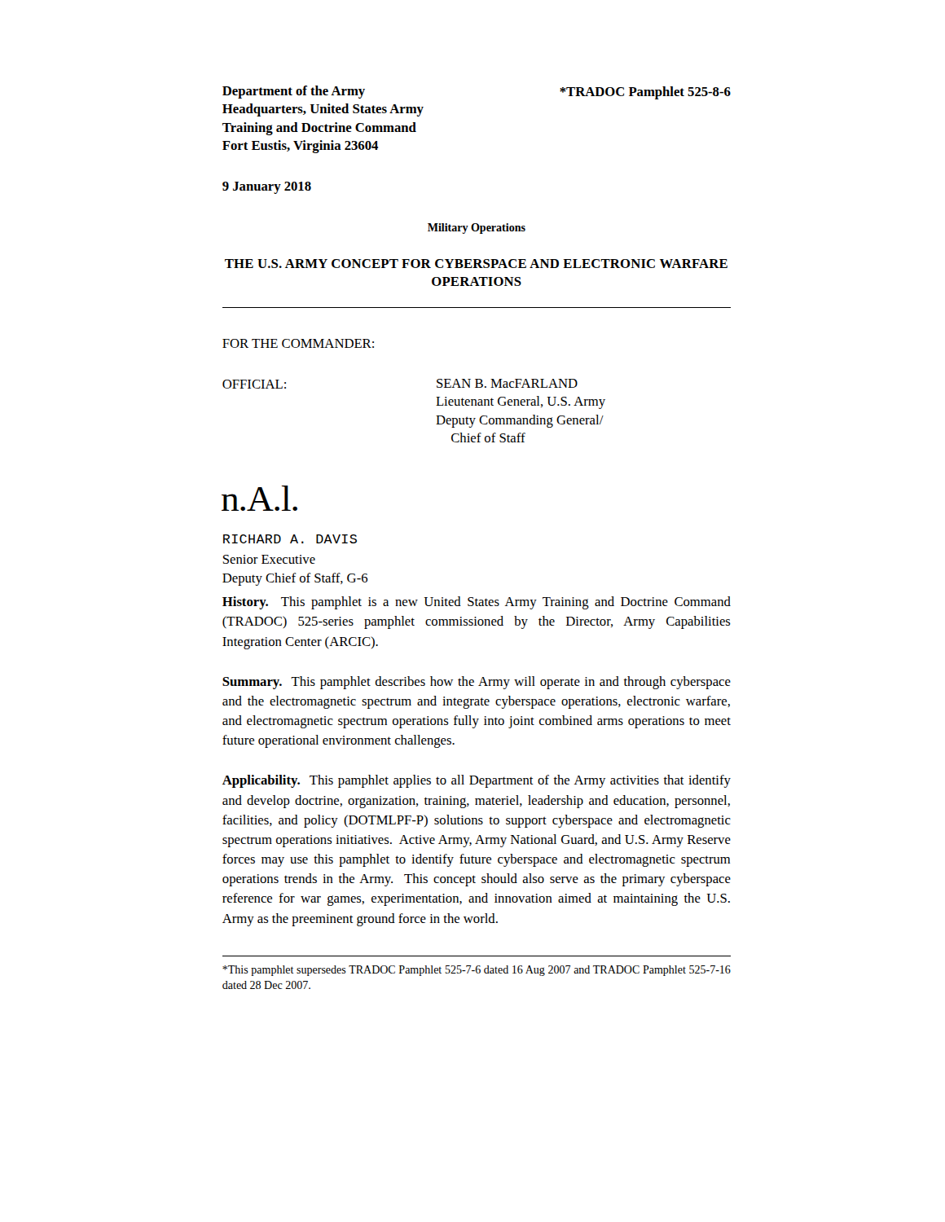Department of the Army
Headquarters, United States Army
Training and Doctrine Command
Fort Eustis, Virginia 23604
*TRADOC Pamphlet 525-8-6
9 January 2018
Military Operations
THE U.S. ARMY CONCEPT FOR CYBERSPACE AND ELECTRONIC WARFARE
OPERATIONS
FOR THE COMMANDER:
OFFICIAL:
SEAN B. MacFARLAND
Lieutenant General, U.S. Army
Deputy Commanding General/
Chief of Staff
n.A.l.
RICHARD A. DAVIS
Senior Executive
Deputy Chief of Staff, G-6
History. This pamphlet is a new United States Army Training and Doctrine Command (TRADOC) 525-series pamphlet commissioned by the Director, Army Capabilities Integration Center (ARCIC).
Summary. This pamphlet describes how the Army will operate in and through cyberspace and the electromagnetic spectrum and integrate cyberspace operations, electronic warfare, and electromagnetic spectrum operations fully into joint combined arms operations to meet future operational environment challenges.
Applicability. This pamphlet applies to all Department of the Army activities that identify and develop doctrine, organization, training, materiel, leadership and education, personnel, facilities, and policy (DOTMLPF-P) solutions to support cyberspace and electromagnetic spectrum operations initiatives. Active Army, Army National Guard, and U.S. Army Reserve forces may use this pamphlet to identify future cyberspace and electromagnetic spectrum operations trends in the Army. This concept should also serve as the primary cyberspace reference for war games, experimentation, and innovation aimed at maintaining the U.S. Army as the preeminent ground force in the world.
*This pamphlet supersedes TRADOC Pamphlet 525-7-6 dated 16 Aug 2007 and TRADOC Pamphlet 525-7-16 dated 28 Dec 2007.